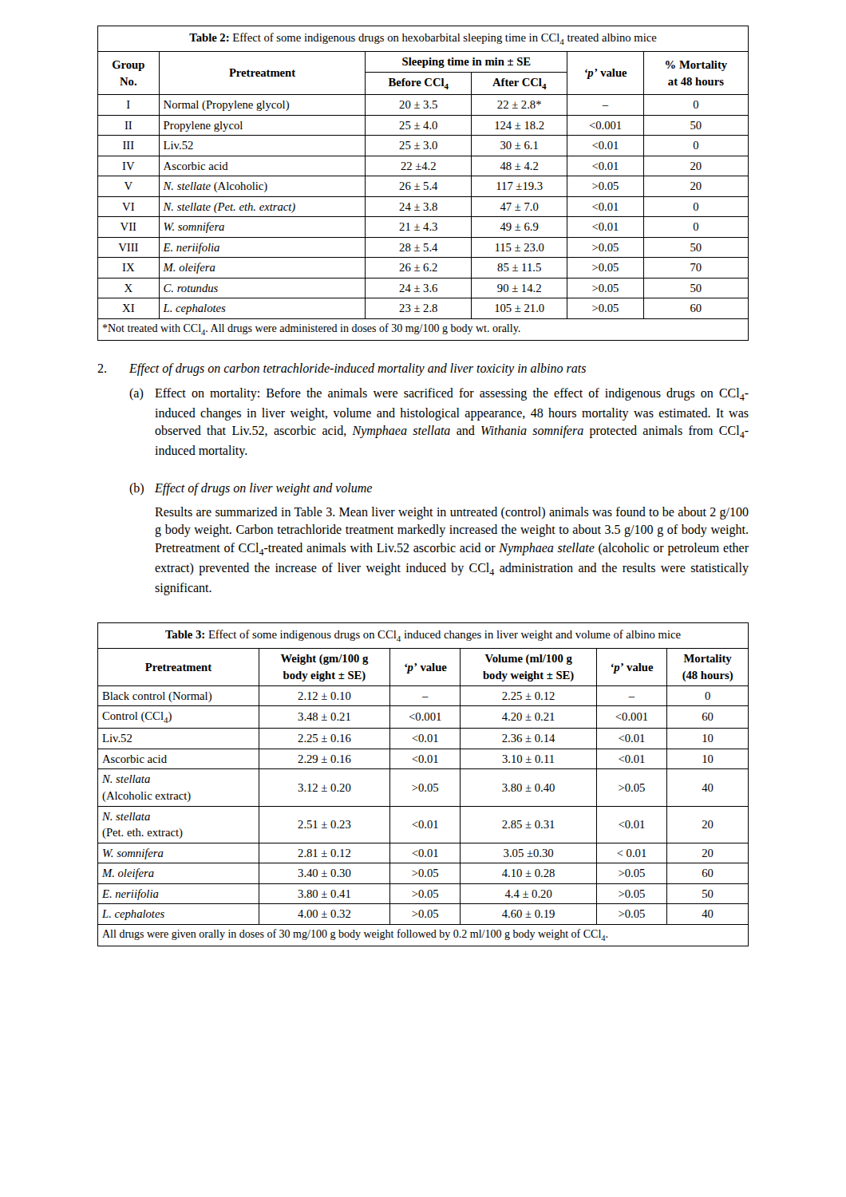Table 2: Effect of some indigenous drugs on hexobarbital sleeping time in CCl 4 treated albino mice
| Group No. | Pretreatment | Sleeping time in min ± SE | ‘p’ value | % Mortality at 48 hours |
| --- | --- | --- | --- | --- |
| Before CCl 4 | After CCl 4 |
| I | Normal (Propylene glycol) | 20 ± 3.5 | 22 ± 2.8* | – | 0 |
| II | Propylene glycol | 25 ± 4.0 | 124 ± 18.2 | <0.001 | 50 |
| III | Liv.52 | 25 ± 3.0 | 30 ± 6.1 | <0.01 | 0 |
| IV | Ascorbic acid | 22 ±4.2 | 48 ± 4.2 | <0.01 | 20 |
| V | N. stellate (Alcoholic) | 26 ± 5.4 | 117 ±19.3 | >0.05 | 20 |
| VI | N. stellate (Pet. eth. extract) | 24 ± 3.8 | 47 ± 7.0 | <0.01 | 0 |
| VII | W. somnifera | 21 ± 4.3 | 49 ± 6.9 | <0.01 | 0 |
| VIII | E. neriifolia | 28 ± 5.4 | 115 ± 23.0 | >0.05 | 50 |
| IX | M. oleifera | 26 ± 6.2 | 85 ± 11.5 | >0.05 | 70 |
| X | C. rotundus | 24 ± 3.6 | 90 ± 14.2 | >0.05 | 50 |
| XI | L. cephalotes | 23 ± 2.8 | 105 ± 21.0 | >0.05 | 60 |
| *Not treated with CCl 4 . All drugs were administered in doses of 30 mg/100 g body wt. orally. |
2.
Effect of drugs on carbon tetrachloride-induced mortality and liver toxicity in albino rats
(a)
Effect on mortality: Before the animals were sacrificed for assessing the effect of indigenous drugs on CCl4-induced changes in liver weight, volume and histological appearance, 48 hours mortality was estimated. It was observed that Liv.52, ascorbic acid, Nymphaea stellata and Withania somnifera protected animals from CCl4-induced mortality.
(b)
Effect of drugs on liver weight and volume
Results are summarized in Table 3. Mean liver weight in untreated (control) animals was found to be about 2 g/100 g body weight. Carbon tetrachloride treatment markedly increased the weight to about 3.5 g/100 g of body weight. Pretreatment of CCl4-treated animals with Liv.52 ascorbic acid or Nymphaea stellate (alcoholic or petroleum ether extract) prevented the increase of liver weight induced by CCl4 administration and the results were statistically significant.
Table 3: Effect of some indigenous drugs on CCl 4 induced changes in liver weight and volume of albino mice
| Pretreatment | Weight (gm/100 g body eight ± SE) | ‘p’ value | Volume (ml/100 g body weight ± SE) | ‘p’ value | Mortality (48 hours) |
| --- | --- | --- | --- | --- | --- |
| Black control (Normal) | 2.12 ± 0.10 | – | 2.25 ± 0.12 | – | 0 |
| Control (CCl 4 ) | 3.48 ± 0.21 | <0.001 | 4.20 ± 0.21 | <0.001 | 60 |
| Liv.52 | 2.25 ± 0.16 | <0.01 | 2.36 ± 0.14 | <0.01 | 10 |
| Ascorbic acid | 2.29 ± 0.16 | <0.01 | 3.10 ± 0.11 | <0.01 | 10 |
| N. stellata (Alcoholic extract) | 3.12 ± 0.20 | >0.05 | 3.80 ± 0.40 | >0.05 | 40 |
| N. stellata (Pet. eth. extract) | 2.51 ± 0.23 | <0.01 | 2.85 ± 0.31 | <0.01 | 20 |
| W. somnifera | 2.81 ± 0.12 | <0.01 | 3.05 ±0.30 | < 0.01 | 20 |
| M. oleifera | 3.40 ± 0.30 | >0.05 | 4.10 ± 0.28 | >0.05 | 60 |
| E. neriifolia | 3.80 ± 0.41 | >0.05 | 4.4 ± 0.20 | >0.05 | 50 |
| L. cephalotes | 4.00 ± 0.32 | >0.05 | 4.60 ± 0.19 | >0.05 | 40 |
| All drugs were given orally in doses of 30 mg/100 g body weight followed by 0.2 ml/100 g body weight of CCl 4 . |